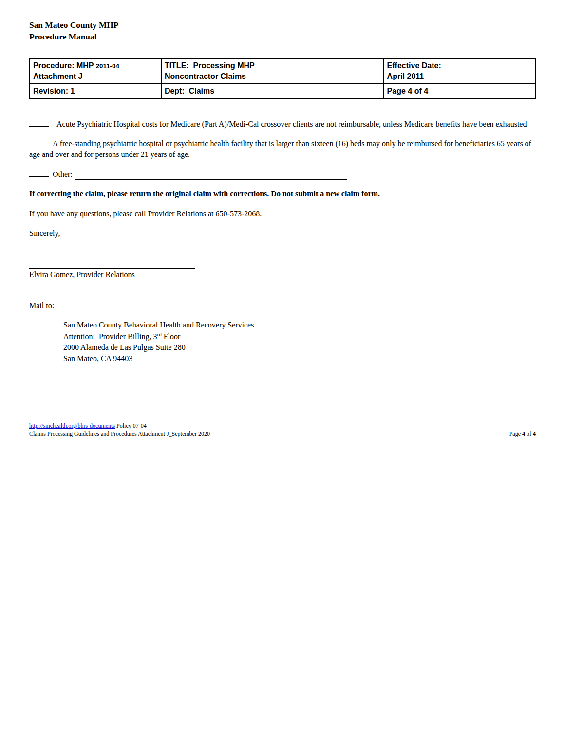San Mateo County MHP
Procedure Manual
| Procedure: MHP 2011-04 Attachment J | TITLE: Processing MHP Noncontractor Claims | Effective Date: April 2011 |
| Revision: 1 | Dept: Claims | Page 4 of 4 |
Acute Psychiatric Hospital costs for Medicare (Part A)/Medi-Cal crossover clients are not reimbursable, unless Medicare benefits have been exhausted
A free-standing psychiatric hospital or psychiatric health facility that is larger than sixteen (16) beds may only be reimbursed for beneficiaries 65 years of age and over and for persons under 21 years of age.
Other:
If correcting the claim, please return the original claim with corrections. Do not submit a new claim form.
If you have any questions, please call Provider Relations at 650-573-2068.
Sincerely,
Elvira Gomez, Provider Relations
Mail to:
San Mateo County Behavioral Health and Recovery Services
Attention: Provider Billing, 3rd Floor
2000 Alameda de Las Pulgas Suite 280
San Mateo, CA 94403
http://smchealth.org/bhrs-documents Policy 07-04
Claims Processing Guidelines and Procedures Attachment J_September 2020
Page 4 of 4